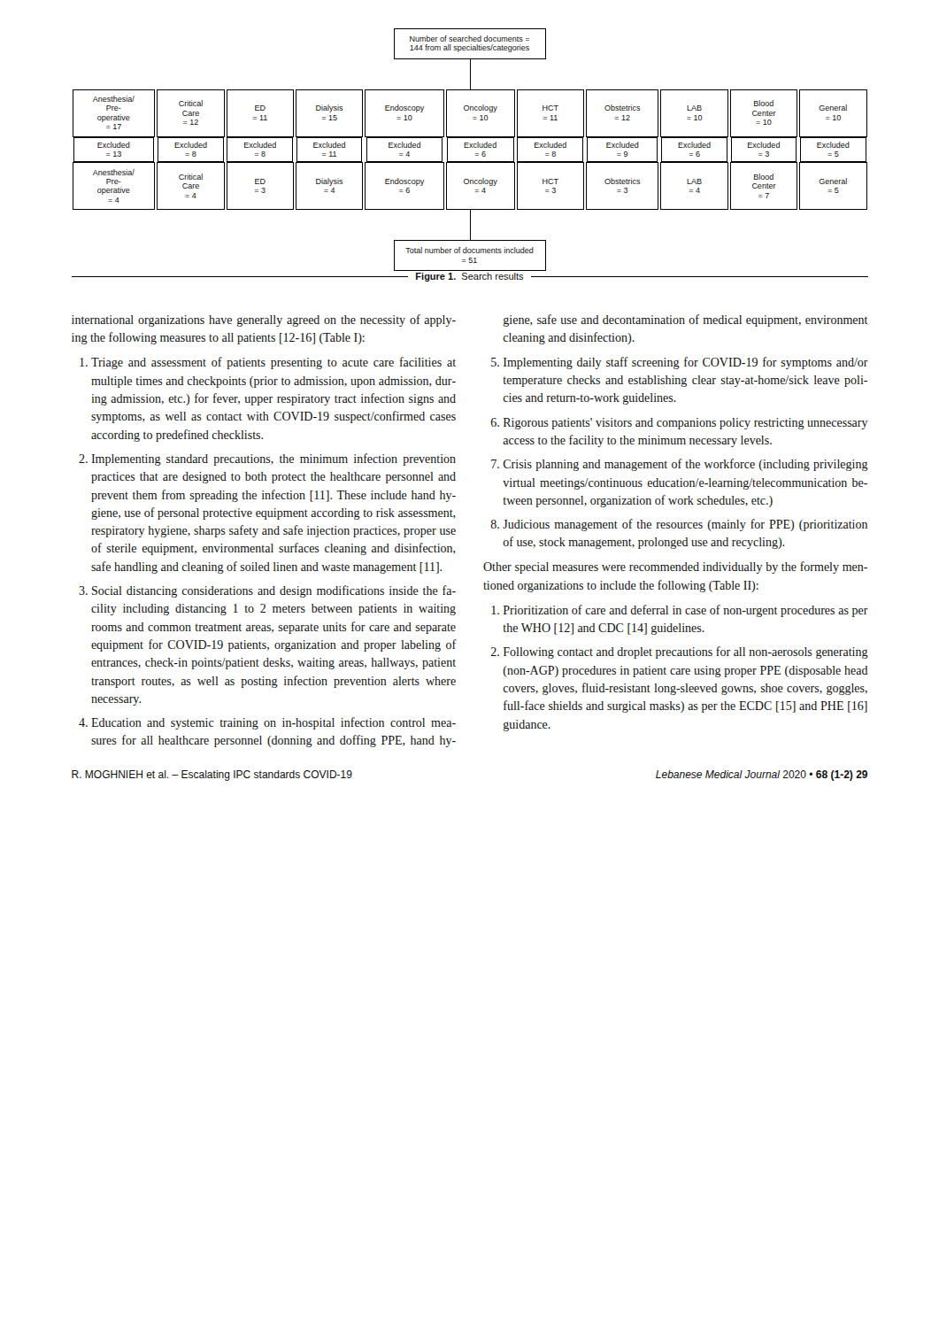Number of searched documents = 144 from all specialties/categories
| Anesthesia/ Pre- operative = 17 | Critical Care = 12 | ED = 11 | Dialysis = 15 | Endoscopy = 10 | Oncology = 10 | HCT = 11 | Obstetrics = 12 | LAB = 10 | Blood Center = 10 | General = 10 |
| Excluded = 13 | Excluded = 8 | Excluded = 8 | Excluded = 11 | Excluded = 4 | Excluded = 6 | Excluded = 8 | Excluded = 9 | Excluded = 6 | Excluded = 3 | Excluded = 5 |
| Anesthesia/ Pre- operative = 4 | Critical Care = 4 | ED = 3 | Dialysis = 4 | Endoscopy = 6 | Oncology = 4 | HCT = 3 | Obstetrics = 3 | LAB = 4 | Blood Center = 7 | General = 5 |
Total number of documents included = 51
Figure 1. Search results
international organizations have generally agreed on the necessity of applying the following measures to all patients [12-16] (Table I):
Triage and assessment of patients presenting to acute care facilities at multiple times and checkpoints (prior to admission, upon admission, during admission, etc.) for fever, upper respiratory tract infection signs and symptoms, as well as contact with COVID-19 suspect/confirmed cases according to predefined checklists.
Implementing standard precautions, the minimum infection prevention practices that are designed to both protect the healthcare personnel and prevent them from spreading the infection [11]. These include hand hygiene, use of personal protective equipment according to risk assessment, respiratory hygiene, sharps safety and safe injection practices, proper use of sterile equipment, environmental surfaces cleaning and disinfection, safe handling and cleaning of soiled linen and waste management [11].
Social distancing considerations and design modifications inside the facility including distancing 1 to 2 meters between patients in waiting rooms and common treatment areas, separate units for care and separate equipment for COVID-19 patients, organization and proper labeling of entrances, check-in points/patient desks, waiting areas, hallways, patient transport routes, as well as posting infection prevention alerts where necessary.
Education and systemic training on in-hospital infection control measures for all healthcare personnel (donning and doffing PPE, hand hygiene, safe use and decontamination of medical equipment, environment cleaning and disinfection).
Implementing daily staff screening for COVID-19 for symptoms and/or temperature checks and establishing clear stay-at-home/sick leave policies and return-to-work guidelines.
Rigorous patients' visitors and companions policy restricting unnecessary access to the facility to the minimum necessary levels.
Crisis planning and management of the workforce (including privileging virtual meetings/continuous education/e-learning/telecommunication between personnel, organization of work schedules, etc.)
Judicious management of the resources (mainly for PPE) (prioritization of use, stock management, prolonged use and recycling).
Other special measures were recommended individually by the formely mentioned organizations to include the following (Table II):
Prioritization of care and deferral in case of non-urgent procedures as per the WHO [12] and CDC [14] guidelines.
Following contact and droplet precautions for all non-aerosols generating (non-AGP) procedures in patient care using proper PPE (disposable head covers, gloves, fluid-resistant long-sleeved gowns, shoe covers, goggles, full-face shields and surgical masks) as per the ECDC [15] and PHE [16] guidance.
R. MOGHNIEH et al. – Escalating IPC standards COVID-19
Lebanese Medical Journal 2020 • 68 (1-2) 29